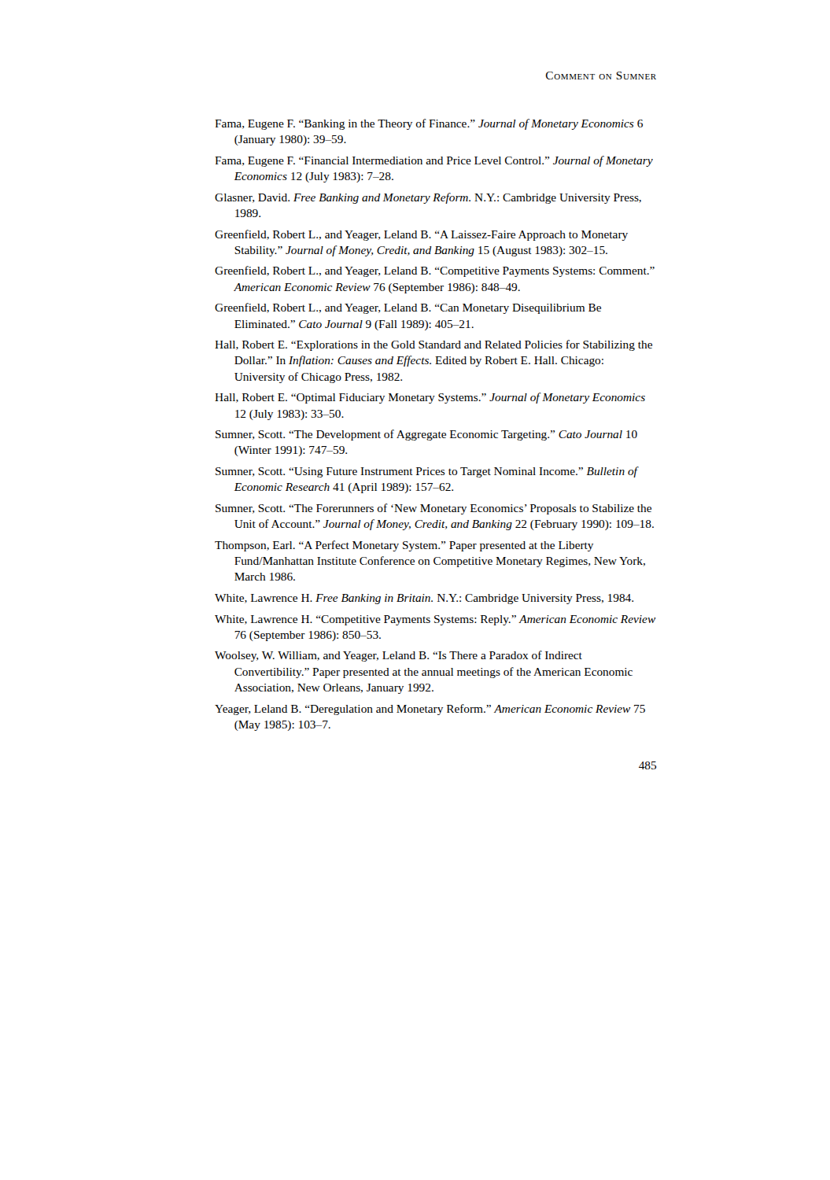Comment on Sumner
Fama, Eugene F. “Banking in the Theory of Finance.” Journal of Monetary Economics 6 (January 1980): 39–59.
Fama, Eugene F. “Financial Intermediation and Price Level Control.” Journal of Monetary Economics 12 (July 1983): 7–28.
Glasner, David. Free Banking and Monetary Reform. N.Y.: Cambridge University Press, 1989.
Greenfield, Robert L., and Yeager, Leland B. “A Laissez-Faire Approach to Monetary Stability.” Journal of Money, Credit, and Banking 15 (August 1983): 302–15.
Greenfield, Robert L., and Yeager, Leland B. “Competitive Payments Systems: Comment.” American Economic Review 76 (September 1986): 848–49.
Greenfield, Robert L., and Yeager, Leland B. “Can Monetary Disequilibrium Be Eliminated.” Cato Journal 9 (Fall 1989): 405–21.
Hall, Robert E. “Explorations in the Gold Standard and Related Policies for Stabilizing the Dollar.” In Inflation: Causes and Effects. Edited by Robert E. Hall. Chicago: University of Chicago Press, 1982.
Hall, Robert E. “Optimal Fiduciary Monetary Systems.” Journal of Monetary Economics 12 (July 1983): 33–50.
Sumner, Scott. “The Development of Aggregate Economic Targeting.” Cato Journal 10 (Winter 1991): 747–59.
Sumner, Scott. “Using Future Instrument Prices to Target Nominal Income.” Bulletin of Economic Research 41 (April 1989): 157–62.
Sumner, Scott. “The Forerunners of ‘New Monetary Economics’ Proposals to Stabilize the Unit of Account.” Journal of Money, Credit, and Banking 22 (February 1990): 109–18.
Thompson, Earl. “A Perfect Monetary System.” Paper presented at the Liberty Fund/Manhattan Institute Conference on Competitive Monetary Regimes, New York, March 1986.
White, Lawrence H. Free Banking in Britain. N.Y.: Cambridge University Press, 1984.
White, Lawrence H. “Competitive Payments Systems: Reply.” American Economic Review 76 (September 1986): 850–53.
Woolsey, W. William, and Yeager, Leland B. “Is There a Paradox of Indirect Convertibility.” Paper presented at the annual meetings of the American Economic Association, New Orleans, January 1992.
Yeager, Leland B. “Deregulation and Monetary Reform.” American Economic Review 75 (May 1985): 103–7.
485